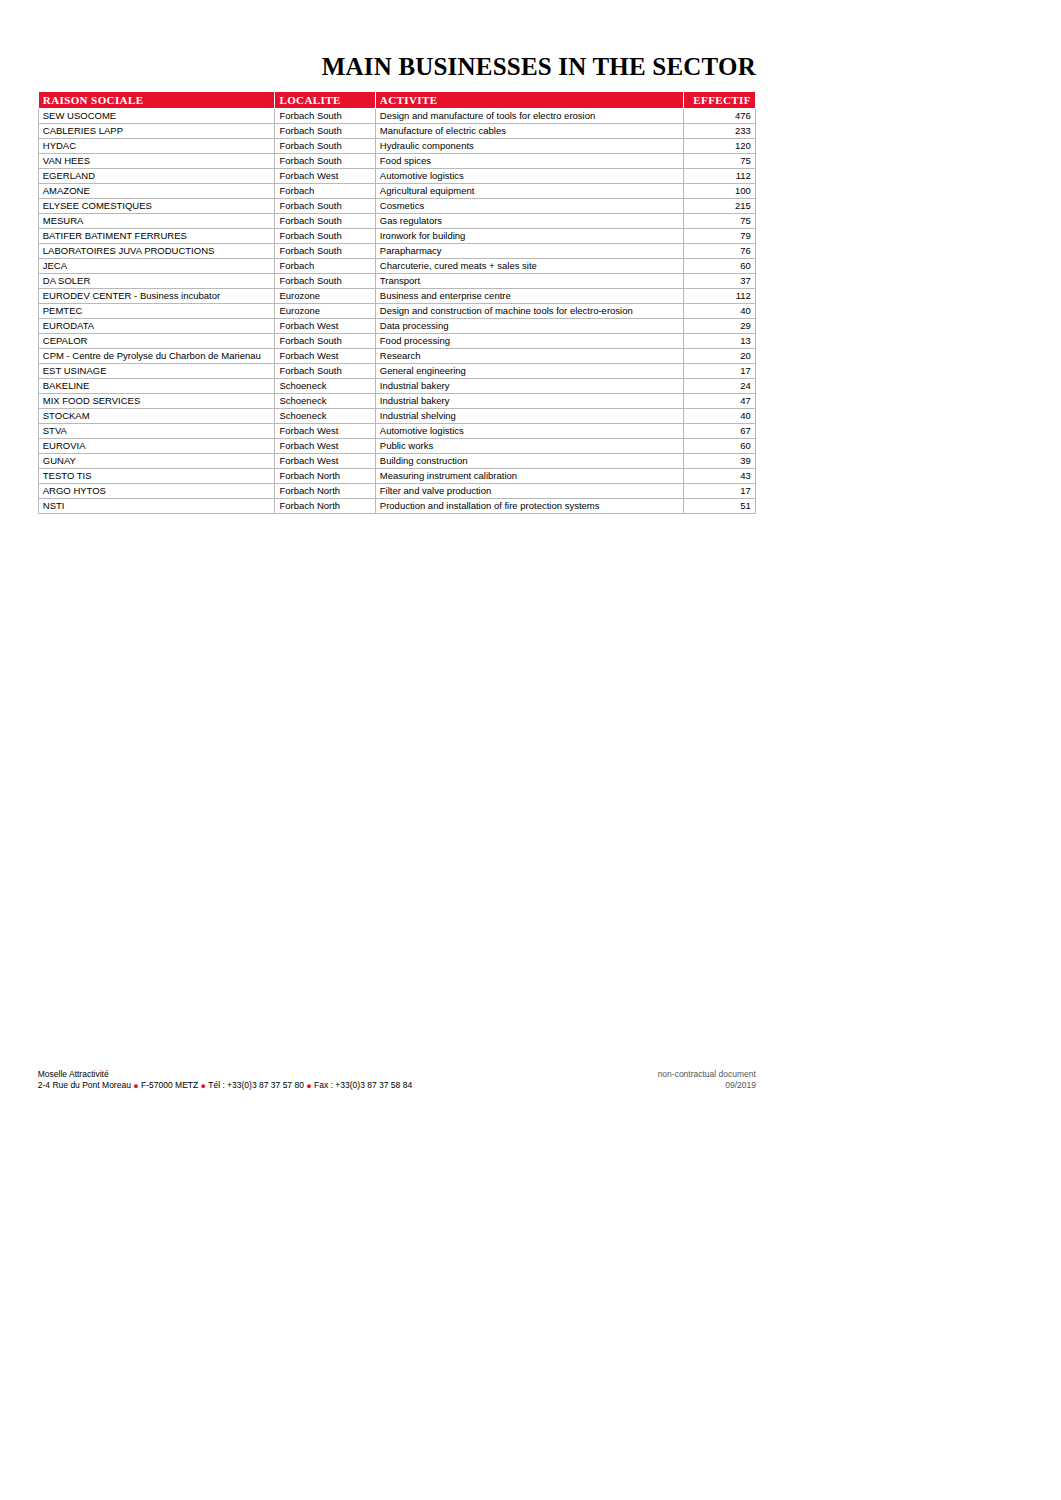MAIN BUSINESSES IN THE SECTOR
| RAISON SOCIALE | LOCALITE | ACTIVITE | EFFECTIF |
| --- | --- | --- | --- |
| SEW USOCOME | Forbach South | Design and manufacture of tools for electro erosion | 476 |
| CABLERIES LAPP | Forbach South | Manufacture of electric cables | 233 |
| HYDAC | Forbach South | Hydraulic components | 120 |
| VAN HEES | Forbach South | Food spices | 75 |
| EGERLAND | Forbach West | Automotive logistics | 112 |
| AMAZONE | Forbach | Agricultural equipment | 100 |
| ELYSEE COMESTIQUES | Forbach South | Cosmetics | 215 |
| MESURA | Forbach South | Gas regulators | 75 |
| BATIFER BATIMENT FERRURES | Forbach South | Ironwork for building | 79 |
| LABORATOIRES JUVA PRODUCTIONS | Forbach South | Parapharmacy | 76 |
| JECA | Forbach | Charcuterie, cured meats + sales site | 60 |
| DA SOLER | Forbach South | Transport | 37 |
| EURODEV CENTER - Business incubator | Eurozone | Business and enterprise centre | 112 |
| PEMTEC | Eurozone | Design and construction of machine tools for electro-erosion | 40 |
| EURODATA | Forbach West | Data processing | 29 |
| CEPALOR | Forbach South | Food processing | 13 |
| CPM - Centre de Pyrolyse du Charbon de Marienau | Forbach West | Research | 20 |
| EST USINAGE | Forbach South | General engineering | 17 |
| BAKELINE | Schoeneck | Industrial bakery | 24 |
| MIX FOOD SERVICES | Schoeneck | Industrial bakery | 47 |
| STOCKAM | Schoeneck | Industrial shelving | 40 |
| STVA | Forbach West | Automotive logistics | 67 |
| EUROVIA | Forbach West | Public works | 60 |
| GUNAY | Forbach West | Building construction | 39 |
| TESTO TIS | Forbach North | Measuring instrument calibration | 43 |
| ARGO HYTOS | Forbach North | Filter and valve production | 17 |
| NSTI | Forbach North | Production and installation of fire protection systems | 51 |
Moselle Attractivité
2-4 Rue du Pont Moreau ● F-57000 METZ ● Tél : +33(0)3 87 37 57 80 ● Fax : +33(0)3 87 37 58 84
non-contractual document
09/2019